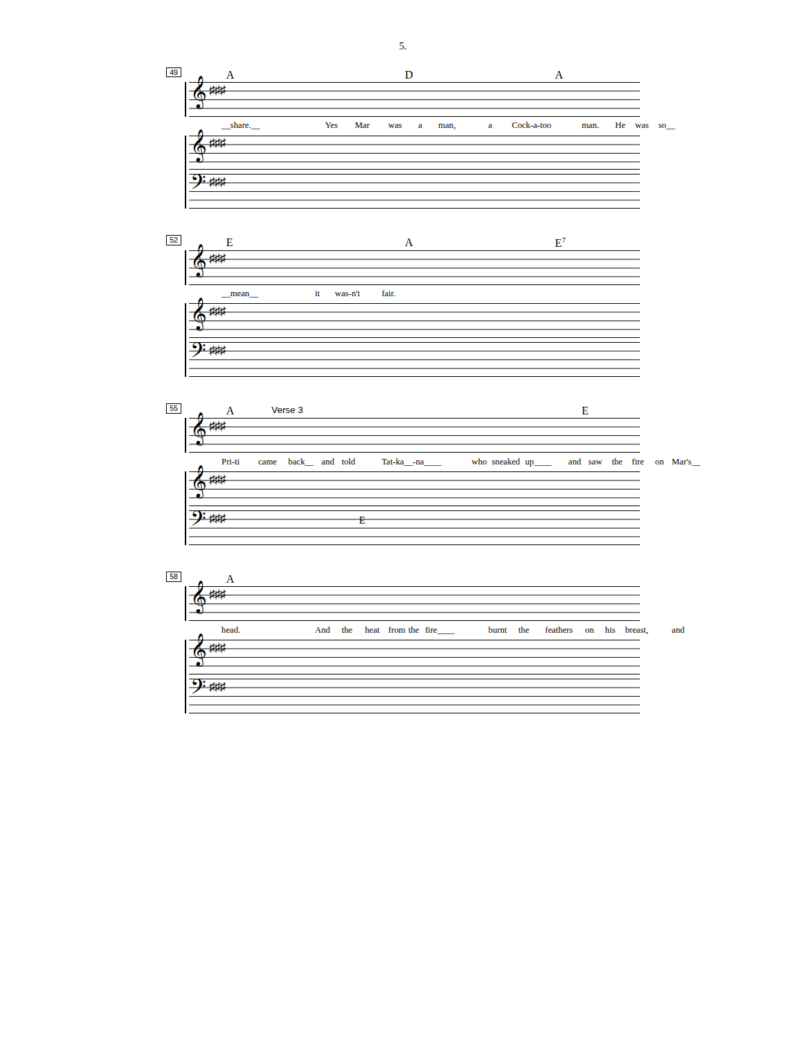5.
49
A D A
𝄞 ♯♯♯
__share.__ Yes Mar was a man, a Cock-a‑too man. He was so__
𝄞 ♯♯♯
𝄢 ♯♯♯
52
E A E7
𝄞 ♯♯♯
__mean__ it was‑n't fair.
𝄞 ♯♯♯
𝄢 ♯♯♯
55
A Verse 3 E
𝄞 ♯♯♯
Pri‑ti came back__ and told Tat‑ka__‑na____ who sneaked up____ and saw the fire on Mar's__
𝄞 ♯♯♯
𝄢 ♯♯♯ E
58
A
𝄞 ♯♯♯
head. And the heat from the fire____ burnt the feathers on his breast, and
𝄞 ♯♯♯
𝄢 ♯♯♯